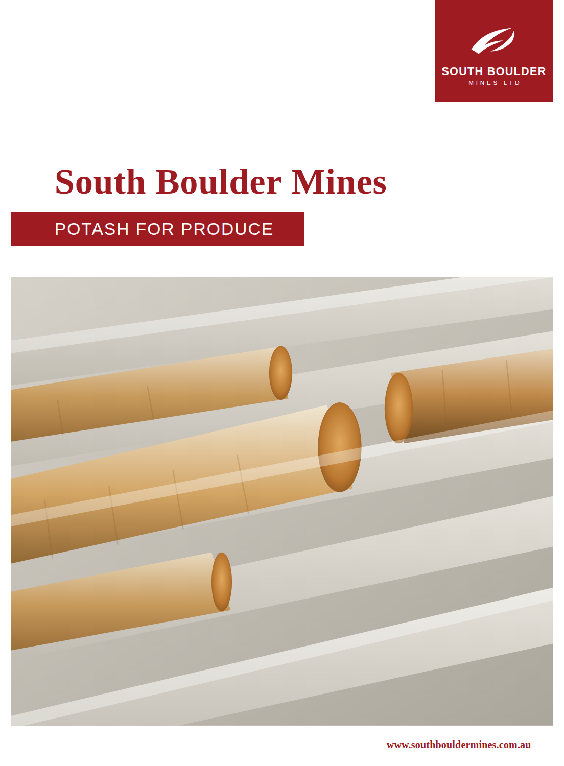SOUTH BOULDER MINES LTD
South Boulder Mines
POTASH FOR PRODUCE
www.southbouldermines.com.au